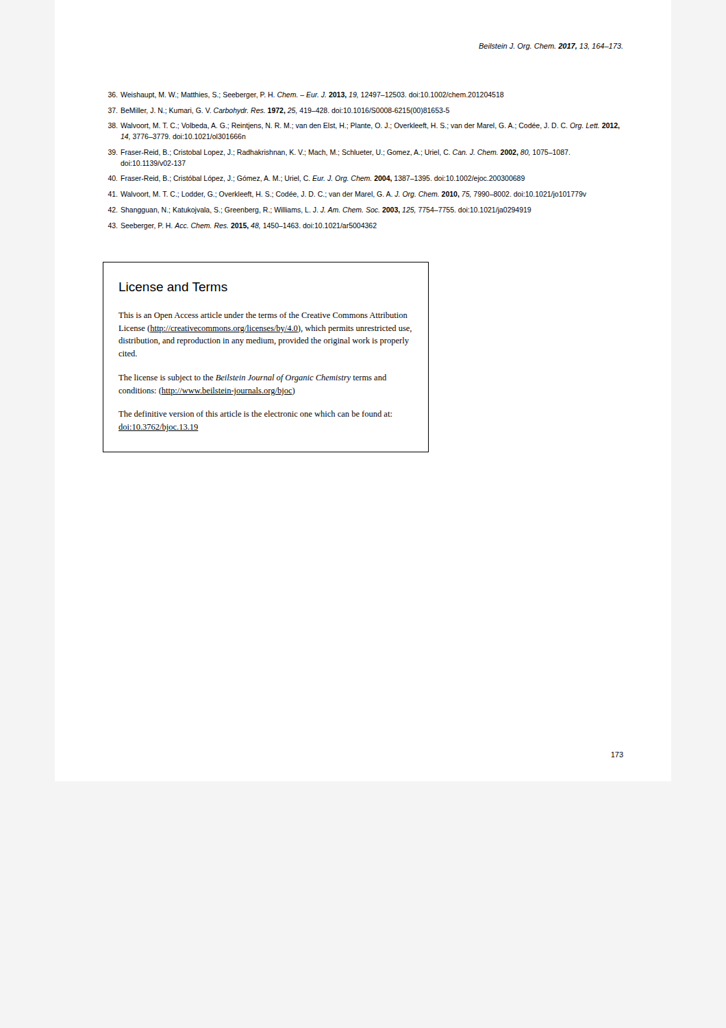Beilstein J. Org. Chem. 2017, 13, 164–173.
36. Weishaupt, M. W.; Matthies, S.; Seeberger, P. H. Chem. – Eur. J. 2013, 19, 12497–12503. doi:10.1002/chem.201204518
37. BeMiller, J. N.; Kumari, G. V. Carbohydr. Res. 1972, 25, 419–428. doi:10.1016/S0008-6215(00)81653-5
38. Walvoort, M. T. C.; Volbeda, A. G.; Reintjens, N. R. M.; van den Elst, H.; Plante, O. J.; Overkleeft, H. S.; van der Marel, G. A.; Codée, J. D. C. Org. Lett. 2012, 14, 3776–3779. doi:10.1021/ol301666n
39. Fraser-Reid, B.; Cristobal Lopez, J.; Radhakrishnan, K. V.; Mach, M.; Schlueter, U.; Gomez, A.; Uriel, C. Can. J. Chem. 2002, 80, 1075–1087. doi:10.1139/v02-137
40. Fraser-Reid, B.; Cristóbal López, J.; Gómez, A. M.; Uriel, C. Eur. J. Org. Chem. 2004, 1387–1395. doi:10.1002/ejoc.200300689
41. Walvoort, M. T. C.; Lodder, G.; Overkleeft, H. S.; Codée, J. D. C.; van der Marel, G. A. J. Org. Chem. 2010, 75, 7990–8002. doi:10.1021/jo101779v
42. Shangguan, N.; Katukojvala, S.; Greenberg, R.; Williams, L. J. J. Am. Chem. Soc. 2003, 125, 7754–7755. doi:10.1021/ja0294919
43. Seeberger, P. H. Acc. Chem. Res. 2015, 48, 1450–1463. doi:10.1021/ar5004362
License and Terms
This is an Open Access article under the terms of the Creative Commons Attribution License (http://creativecommons.org/licenses/by/4.0), which permits unrestricted use, distribution, and reproduction in any medium, provided the original work is properly cited.
The license is subject to the Beilstein Journal of Organic Chemistry terms and conditions: (http://www.beilstein-journals.org/bjoc)
The definitive version of this article is the electronic one which can be found at:
doi:10.3762/bjoc.13.19
173